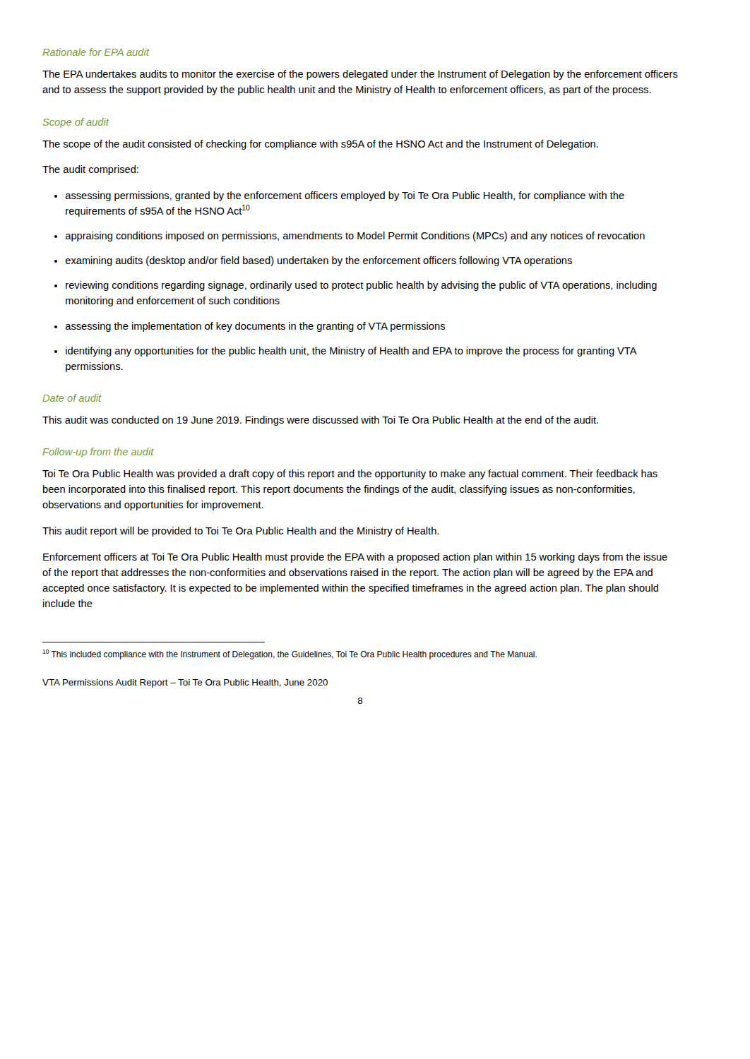Rationale for EPA audit
The EPA undertakes audits to monitor the exercise of the powers delegated under the Instrument of Delegation by the enforcement officers and to assess the support provided by the public health unit and the Ministry of Health to enforcement officers, as part of the process.
Scope of audit
The scope of the audit consisted of checking for compliance with s95A of the HSNO Act and the Instrument of Delegation.
The audit comprised:
assessing permissions, granted by the enforcement officers employed by Toi Te Ora Public Health, for compliance with the requirements of s95A of the HSNO Act10
appraising conditions imposed on permissions, amendments to Model Permit Conditions (MPCs) and any notices of revocation
examining audits (desktop and/or field based) undertaken by the enforcement officers following VTA operations
reviewing conditions regarding signage, ordinarily used to protect public health by advising the public of VTA operations, including monitoring and enforcement of such conditions
assessing the implementation of key documents in the granting of VTA permissions
identifying any opportunities for the public health unit, the Ministry of Health and EPA to improve the process for granting VTA permissions.
Date of audit
This audit was conducted on 19 June 2019. Findings were discussed with Toi Te Ora Public Health at the end of the audit.
Follow-up from the audit
Toi Te Ora Public Health was provided a draft copy of this report and the opportunity to make any factual comment. Their feedback has been incorporated into this finalised report. This report documents the findings of the audit, classifying issues as non-conformities, observations and opportunities for improvement.
This audit report will be provided to Toi Te Ora Public Health and the Ministry of Health.
Enforcement officers at Toi Te Ora Public Health must provide the EPA with a proposed action plan within 15 working days from the issue of the report that addresses the non-conformities and observations raised in the report. The action plan will be agreed by the EPA and accepted once satisfactory. It is expected to be implemented within the specified timeframes in the agreed action plan. The plan should include the
10 This included compliance with the Instrument of Delegation, the Guidelines, Toi Te Ora Public Health procedures and The Manual.
VTA Permissions Audit Report – Toi Te Ora Public Health, June 2020
8